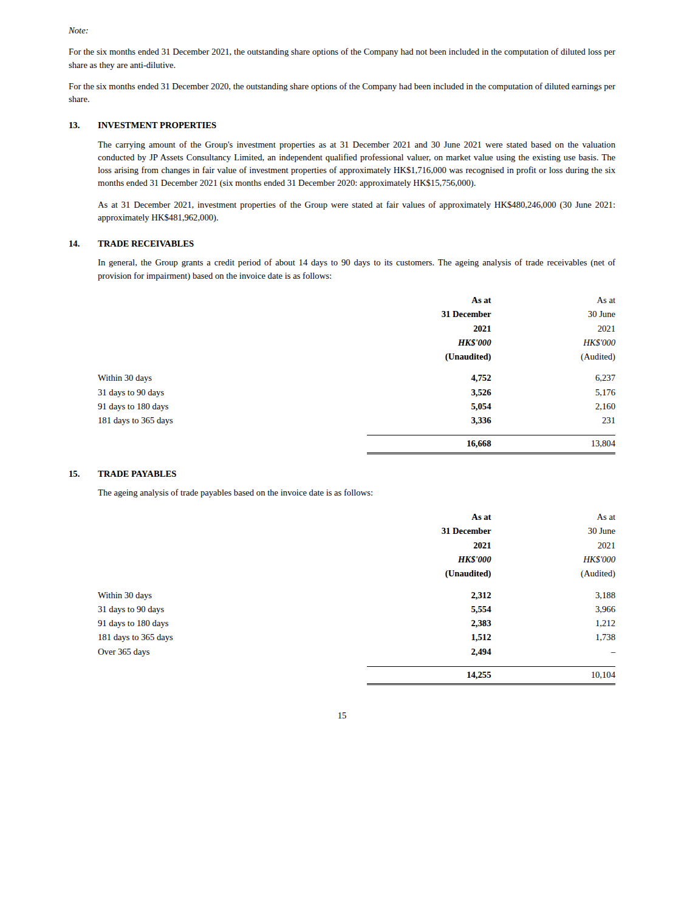Note:
For the six months ended 31 December 2021, the outstanding share options of the Company had not been included in the computation of diluted loss per share as they are anti-dilutive.
For the six months ended 31 December 2020, the outstanding share options of the Company had been included in the computation of diluted earnings per share.
13.
INVESTMENT PROPERTIES
The carrying amount of the Group's investment properties as at 31 December 2021 and 30 June 2021 were stated based on the valuation conducted by JP Assets Consultancy Limited, an independent qualified professional valuer, on market value using the existing use basis. The loss arising from changes in fair value of investment properties of approximately HK$1,716,000 was recognised in profit or loss during the six months ended 31 December 2021 (six months ended 31 December 2020: approximately HK$15,756,000).
As at 31 December 2021, investment properties of the Group were stated at fair values of approximately HK$480,246,000 (30 June 2021: approximately HK$481,962,000).
14.
TRADE RECEIVABLES
In general, the Group grants a credit period of about 14 days to 90 days to its customers. The ageing analysis of trade receivables (net of provision for impairment) based on the invoice date is as follows:
| | As at | As at |
| | 31 December | 30 June |
| | 2021 | 2021 |
| | HK$'000 | HK$'000 |
| | (Unaudited) | (Audited) |
| Within 30 days | 4,752 | 6,237 |
| 31 days to 90 days | 3,526 | 5,176 |
| 91 days to 180 days | 5,054 | 2,160 |
| 181 days to 365 days | 3,336 | 231 |
| | 16,668 | 13,804 |
15.
TRADE PAYABLES
The ageing analysis of trade payables based on the invoice date is as follows:
| | As at | As at |
| | 31 December | 30 June |
| | 2021 | 2021 |
| | HK$'000 | HK$'000 |
| | (Unaudited) | (Audited) |
| Within 30 days | 2,312 | 3,188 |
| 31 days to 90 days | 5,554 | 3,966 |
| 91 days to 180 days | 2,383 | 1,212 |
| 181 days to 365 days | 1,512 | 1,738 |
| Over 365 days | 2,494 | – |
| | 14,255 | 10,104 |
15